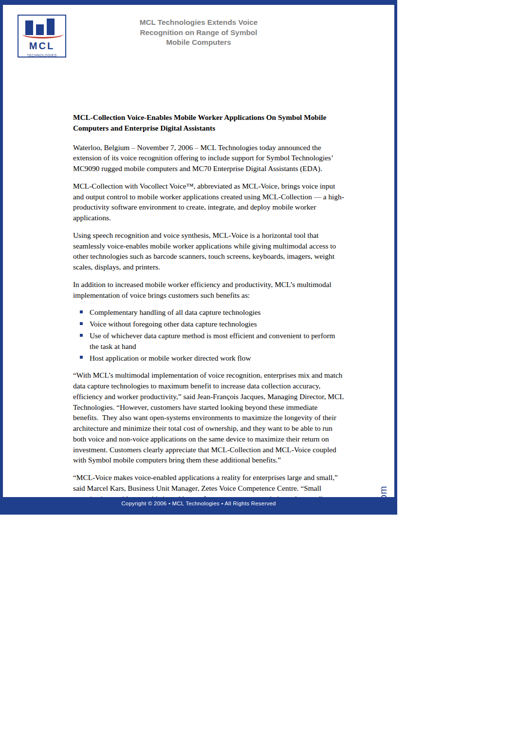MCL
TECHNOLOGIES
MCL Technologies Extends Voice
Recognition on Range of Symbol
Mobile Computers
MCL-Collection Voice-Enables Mobile Worker Applications On Symbol Mobile Computers and Enterprise Digital Assistants
Waterloo, Belgium – November 7, 2006 – MCL Technologies today announced the extension of its voice recognition offering to include support for Symbol Technologies’ MC9090 rugged mobile computers and MC70 Enterprise Digital Assistants (EDA).
MCL-Collection with Vocollect Voice™, abbreviated as MCL-Voice, brings voice input and output control to mobile worker applications created using MCL-Collection — a high-productivity software environment to create, integrate, and deploy mobile worker applications.
Using speech recognition and voice synthesis, MCL-Voice is a horizontal tool that seamlessly voice-enables mobile worker applications while giving multimodal access to other technologies such as barcode scanners, touch screens, keyboards, imagers, weight scales, displays, and printers.
In addition to increased mobile worker efficiency and productivity, MCL’s multimodal implementation of voice brings customers such benefits as:
Complementary handling of all data capture technologies
Voice without foregoing other data capture technologies
Use of whichever data capture method is most efficient and convenient to perform the task at hand
Host application or mobile worker directed work flow
“With MCL’s multimodal implementation of voice recognition, enterprises mix and match data capture technologies to maximum benefit to increase data collection accuracy, efficiency and worker productivity,” said Jean-François Jacques, Managing Director, MCL Technologies. “However, customers have started looking beyond these immediate benefits. They also want open-systems environments to maximize the longevity of their architecture and minimize their total cost of ownership, and they want to be able to run both voice and non-voice applications on the same device to maximize their return on investment. Customers clearly appreciate that MCL-Collection and MCL-Voice coupled with Symbol mobile computers bring them these additional benefits.”
“MCL-Voice makes voice-enabled applications a reality for enterprises large and small,” said Marcel Kars, Business Unit Manager, Zetes Voice Competence Centre. “Small organizations, without sophisticated host software, can empower their workers to direct their own work flow. Take warehouse voice picking operations as an example. Workers can plan their route through the warehouse to pick heavy items first to load on the bottom of a forklift truck, and pick lighter items last, to load on the top.” Marcel Kars went on to say, “Larger, more sophisticated organizations may drive their operations primarily using host directed work flow, yet still allow their
• www.mcl-collection.com
Copyright © 2006 • MCL Technologies • All Rights Reserved